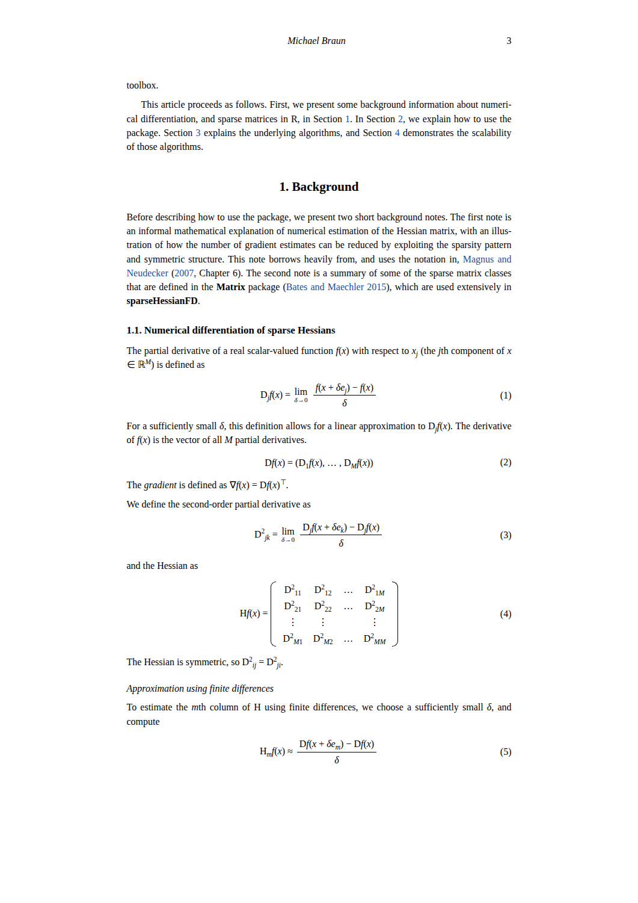Michael Braun 3
toolbox.
This article proceeds as follows. First, we present some background information about numerical differentiation, and sparse matrices in R, in Section 1. In Section 2, we explain how to use the package. Section 3 explains the underlying algorithms, and Section 4 demonstrates the scalability of those algorithms.
1. Background
Before describing how to use the package, we present two short background notes. The first note is an informal mathematical explanation of numerical estimation of the Hessian matrix, with an illustration of how the number of gradient estimates can be reduced by exploiting the sparsity pattern and symmetric structure. This note borrows heavily from, and uses the notation in, Magnus and Neudecker (2007, Chapter 6). The second note is a summary of some of the sparse matrix classes that are defined in the Matrix package (Bates and Maechler 2015), which are used extensively in sparseHessianFD.
1.1. Numerical differentiation of sparse Hessians
The partial derivative of a real scalar-valued function f(x) with respect to xj (the jth component of x ∈ ℝM) is defined as
Djf(x) = lim δ→0 f(x + δej) − f(x) δ
(1)
For a sufficiently small δ, this definition allows for a linear approximation to Djf(x). The derivative of f(x) is the vector of all M partial derivatives.
Df(x) = (D1f(x), … , DMf(x))
(2)
The gradient is defined as ∇f(x) = Df(x)⊤.
We define the second-order partial derivative as
D2jk = lim δ→0 Djf(x + δek) − Djf(x) δ
(3)
and the Hessian as
Hf(x) =
| D 2 11 | D 2 12 | … | D 2 1 M |
| D 2 21 | D 2 22 | … | D 2 2 M |
| ⋮ | ⋮ | | ⋮ |
| D 2 M 1 | D 2 M 2 | … | D 2 MM |
(4)
The Hessian is symmetric, so D2ij = D2ji.
Approximation using finite differences
To estimate the mth column of H using finite differences, we choose a sufficiently small δ, and compute
Hmf(x) ≈ Df(x + δem) − Df(x) δ
(5)